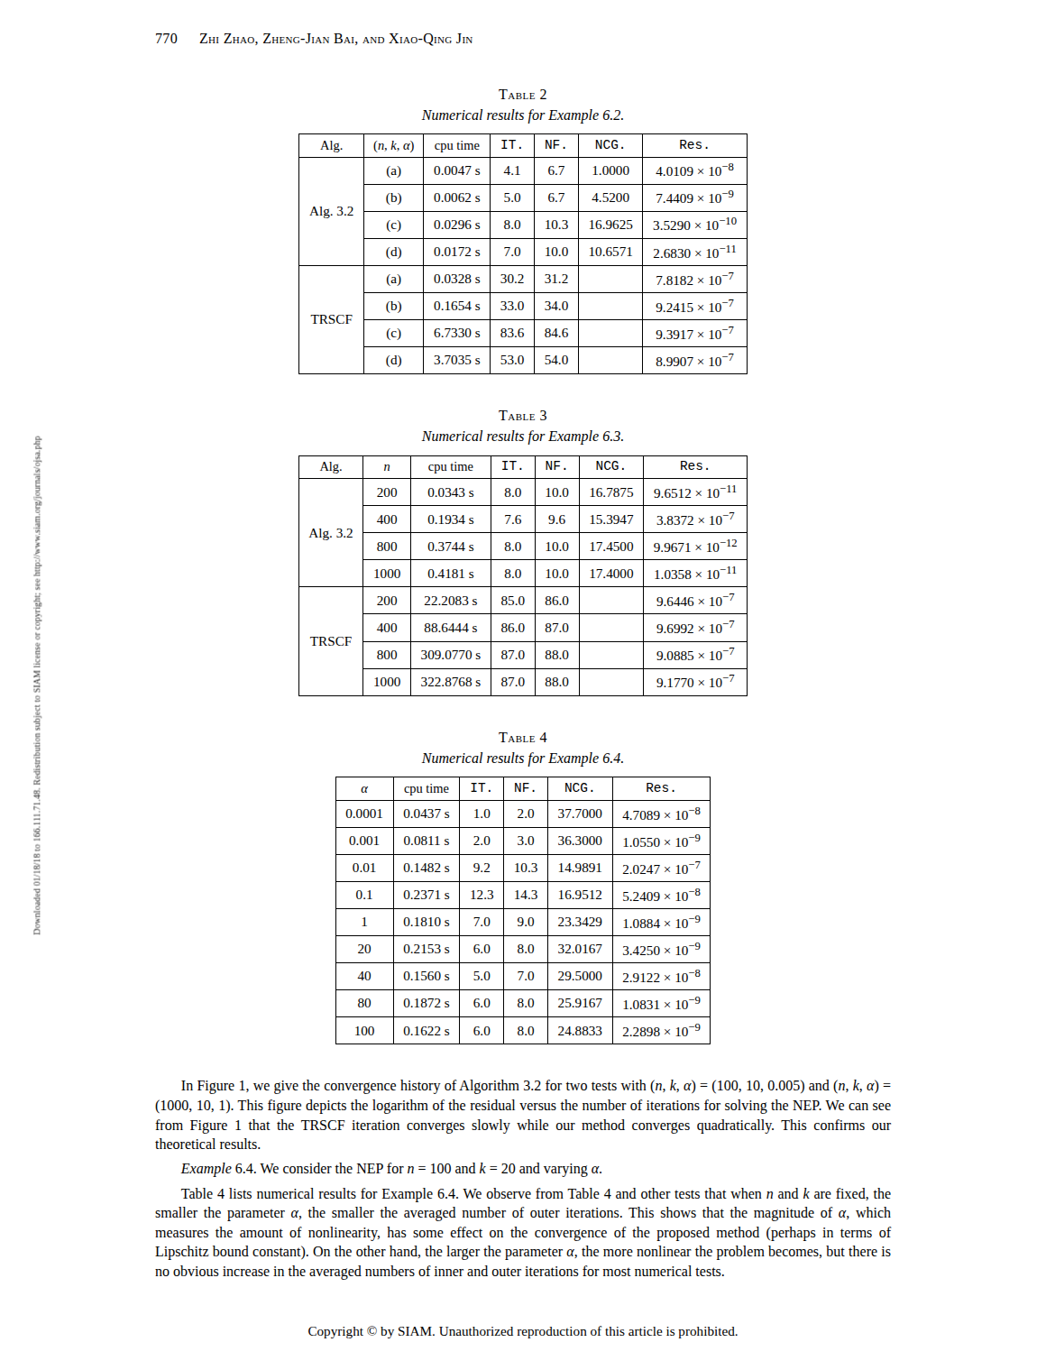Downloaded 01/18/18 to 166.111.71.48. Redistribution subject to SIAM license or copyright; see http://www.siam.org/journals/ojsa.php
770 Zhi Zhao, Zheng-Jian Bai, and Xiao-Qing Jin
Table 2
Numerical results for Example 6.2.
| Alg. | ( n , k , α ) | cpu time | IT. | NF. | NCG. | Res. |
| --- | --- | --- | --- | --- | --- | --- |
| Alg. 3.2 | (a) | 0.0047 s | 4.1 | 6.7 | 1.0000 | 4.0109 × 10 −8 |
| (b) | 0.0062 s | 5.0 | 6.7 | 4.5200 | 7.4409 × 10 −9 |
| (c) | 0.0296 s | 8.0 | 10.3 | 16.9625 | 3.5290 × 10 −10 |
| (d) | 0.0172 s | 7.0 | 10.0 | 10.6571 | 2.6830 × 10 −11 |
| TRSCF | (a) | 0.0328 s | 30.2 | 31.2 | | 7.8182 × 10 −7 |
| (b) | 0.1654 s | 33.0 | 34.0 | | 9.2415 × 10 −7 |
| (c) | 6.7330 s | 83.6 | 84.6 | | 9.3917 × 10 −7 |
| (d) | 3.7035 s | 53.0 | 54.0 | | 8.9907 × 10 −7 |
Table 3
Numerical results for Example 6.3.
| Alg. | n | cpu time | IT. | NF. | NCG. | Res. |
| --- | --- | --- | --- | --- | --- | --- |
| Alg. 3.2 | 200 | 0.0343 s | 8.0 | 10.0 | 16.7875 | 9.6512 × 10 −11 |
| 400 | 0.1934 s | 7.6 | 9.6 | 15.3947 | 3.8372 × 10 −7 |
| 800 | 0.3744 s | 8.0 | 10.0 | 17.4500 | 9.9671 × 10 −12 |
| 1000 | 0.4181 s | 8.0 | 10.0 | 17.4000 | 1.0358 × 10 −11 |
| TRSCF | 200 | 22.2083 s | 85.0 | 86.0 | | 9.6446 × 10 −7 |
| 400 | 88.6444 s | 86.0 | 87.0 | | 9.6992 × 10 −7 |
| 800 | 309.0770 s | 87.0 | 88.0 | | 9.0885 × 10 −7 |
| 1000 | 322.8768 s | 87.0 | 88.0 | | 9.1770 × 10 −7 |
Table 4
Numerical results for Example 6.4.
| α | cpu time | IT. | NF. | NCG. | Res. |
| --- | --- | --- | --- | --- | --- |
| 0.0001 | 0.0437 s | 1.0 | 2.0 | 37.7000 | 4.7089 × 10 −8 |
| 0.001 | 0.0811 s | 2.0 | 3.0 | 36.3000 | 1.0550 × 10 −9 |
| 0.01 | 0.1482 s | 9.2 | 10.3 | 14.9891 | 2.0247 × 10 −7 |
| 0.1 | 0.2371 s | 12.3 | 14.3 | 16.9512 | 5.2409 × 10 −8 |
| 1 | 0.1810 s | 7.0 | 9.0 | 23.3429 | 1.0884 × 10 −9 |
| 20 | 0.2153 s | 6.0 | 8.0 | 32.0167 | 3.4250 × 10 −9 |
| 40 | 0.1560 s | 5.0 | 7.0 | 29.5000 | 2.9122 × 10 −8 |
| 80 | 0.1872 s | 6.0 | 8.0 | 25.9167 | 1.0831 × 10 −9 |
| 100 | 0.1622 s | 6.0 | 8.0 | 24.8833 | 2.2898 × 10 −9 |
In Figure 1, we give the convergence history of Algorithm 3.2 for two tests with (n, k, α) = (100, 10, 0.005) and (n, k, α) = (1000, 10, 1). This figure depicts the logarithm of the residual versus the number of iterations for solving the NEP. We can see from Figure 1 that the TRSCF iteration converges slowly while our method converges quadratically. This confirms our theoretical results.
Example 6.4. We consider the NEP for n = 100 and k = 20 and varying α.
Table 4 lists numerical results for Example 6.4. We observe from Table 4 and other tests that when n and k are fixed, the smaller the parameter α, the smaller the averaged number of outer iterations. This shows that the magnitude of α, which measures the amount of nonlinearity, has some effect on the convergence of the proposed method (perhaps in terms of Lipschitz bound constant). On the other hand, the larger the parameter α, the more nonlinear the problem becomes, but there is no obvious increase in the averaged numbers of inner and outer iterations for most numerical tests.
Copyright © by SIAM. Unauthorized reproduction of this article is prohibited.